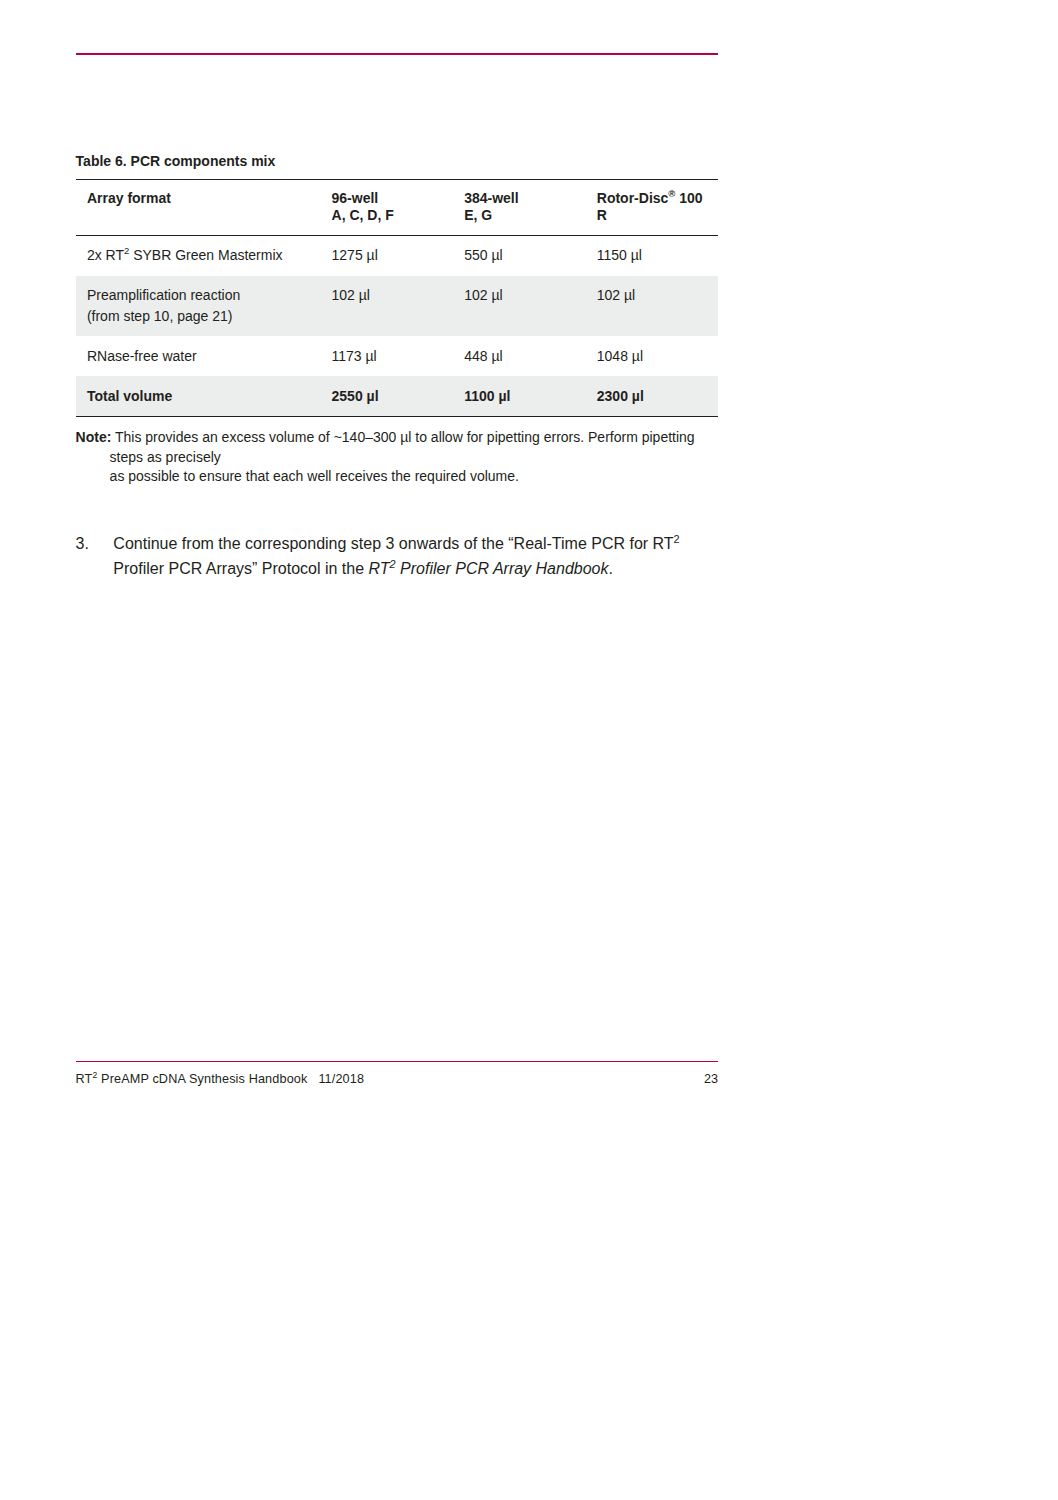Table 6. PCR components mix
| Array format | 96-well A, C, D, F | 384-well E, G | Rotor-Disc ® 100 R |
| --- | --- | --- | --- |
| 2x RT 2 SYBR Green Mastermix | 1275 µl | 550 µl | 1150 µl |
| Preamplification reaction (from step 10, page 21) | 102 µl | 102 µl | 102 µl |
| RNase-free water | 1173 µl | 448 µl | 1048 µl |
| Total volume | 2550 µl | 1100 µl | 2300 µl |
Note: This provides an excess volume of ~140–300 µl to allow for pipetting errors. Perform pipetting steps as precisely as possible to ensure that each well receives the required volume.
Continue from the corresponding step 3 onwards of the “Real-Time PCR for RT2 Profiler PCR Arrays” Protocol in the RT2 Profiler PCR Array Handbook.
RT2 PreAMP cDNA Synthesis Handbook 11/2018
23